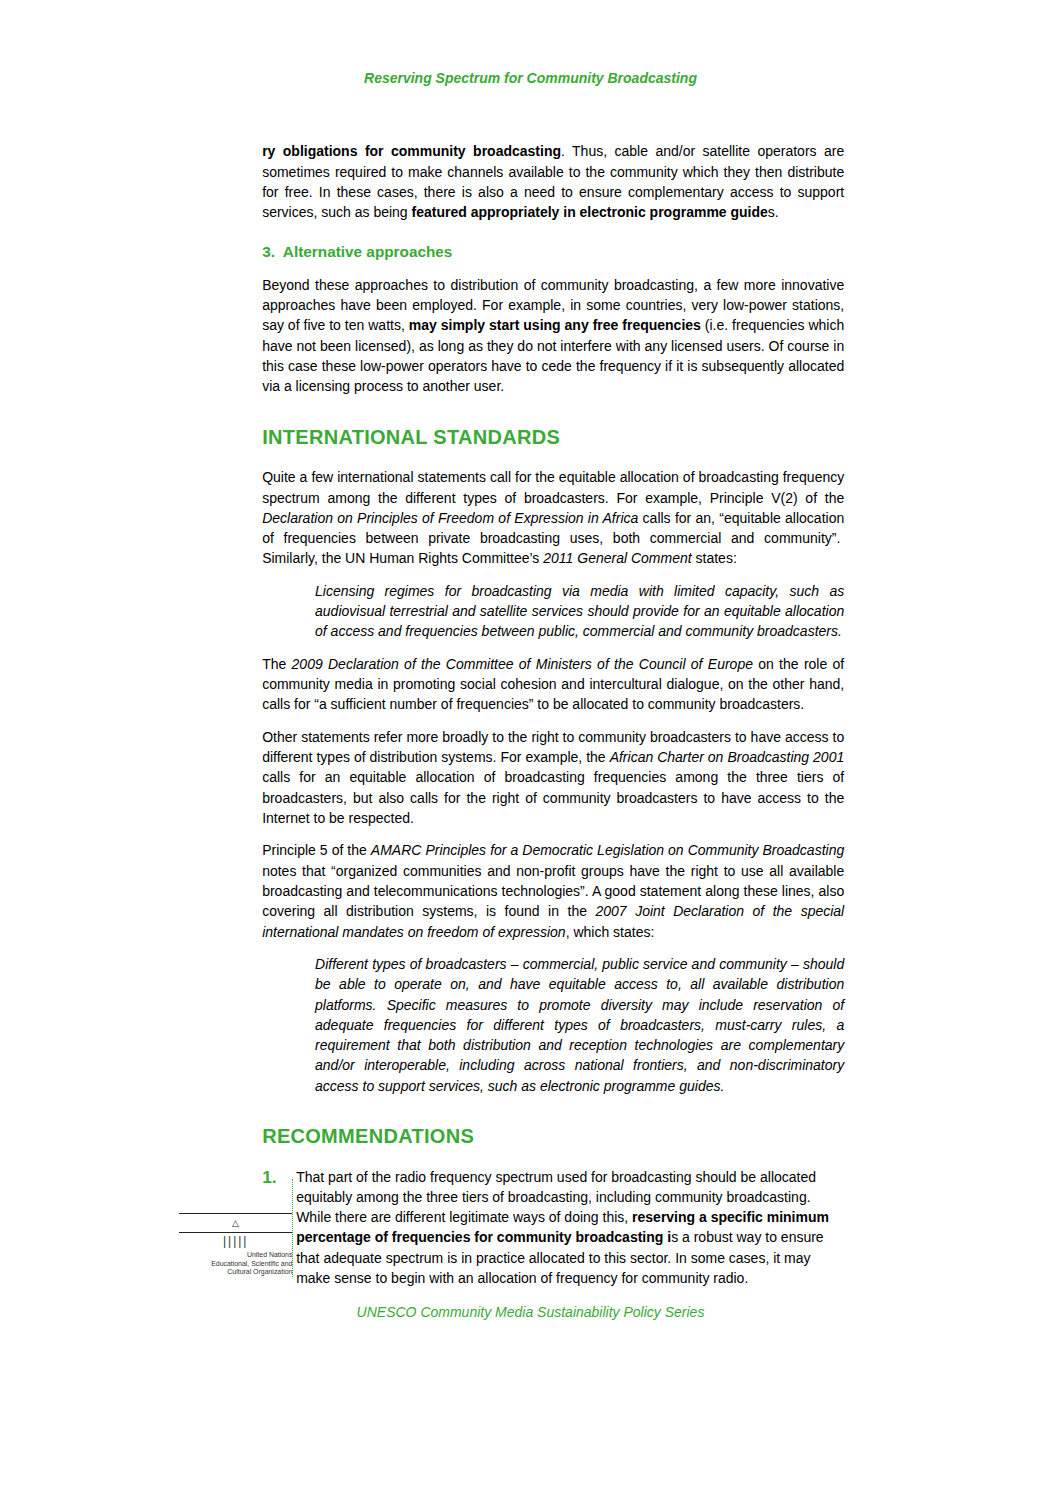Reserving Spectrum for Community Broadcasting
ry obligations for community broadcasting. Thus, cable and/or satellite operators are sometimes required to make channels available to the community which they then distribute for free. In these cases, there is also a need to ensure complementary access to support services, such as being featured appropriately in electronic programme guides.
3. Alternative approaches
Beyond these approaches to distribution of community broadcasting, a few more innovative approaches have been employed. For example, in some countries, very low-power stations, say of five to ten watts, may simply start using any free frequencies (i.e. frequencies which have not been licensed), as long as they do not interfere with any licensed users. Of course in this case these low-power operators have to cede the frequency if it is subsequently allocated via a licensing process to another user.
INTERNATIONAL STANDARDS
Quite a few international statements call for the equitable allocation of broadcasting frequency spectrum among the different types of broadcasters. For example, Principle V(2) of the Declaration on Principles of Freedom of Expression in Africa calls for an, “equitable allocation of frequencies between private broadcasting uses, both commercial and community”. Similarly, the UN Human Rights Committee’s 2011 General Comment states:
Licensing regimes for broadcasting via media with limited capacity, such as audiovisual terrestrial and satellite services should provide for an equitable allocation of access and frequencies between public, commercial and community broadcasters.
The 2009 Declaration of the Committee of Ministers of the Council of Europe on the role of community media in promoting social cohesion and intercultural dialogue, on the other hand, calls for “a sufficient number of frequencies” to be allocated to community broadcasters.
Other statements refer more broadly to the right to community broadcasters to have access to different types of distribution systems. For example, the African Charter on Broadcasting 2001 calls for an equitable allocation of broadcasting frequencies among the three tiers of broadcasters, but also calls for the right of community broadcasters to have access to the Internet to be respected.
Principle 5 of the AMARC Principles for a Democratic Legislation on Community Broadcasting notes that “organized communities and non-profit groups have the right to use all available broadcasting and telecommunications technologies”. A good statement along these lines, also covering all distribution systems, is found in the 2007 Joint Declaration of the special international mandates on freedom of expression, which states:
Different types of broadcasters – commercial, public service and community – should be able to operate on, and have equitable access to, all available distribution platforms. Specific measures to promote diversity may include reservation of adequate frequencies for different types of broadcasters, must-carry rules, a requirement that both distribution and reception technologies are complementary and/or interoperable, including across national frontiers, and non-discriminatory access to support services, such as electronic programme guides.
RECOMMENDATIONS
1.
That part of the radio frequency spectrum used for broadcasting should be allocated equitably among the three tiers of broadcasting, including community broadcasting. While there are different legitimate ways of doing this, reserving a specific minimum percentage of frequencies for community broadcasting is a robust way to ensure that adequate spectrum is in practice allocated to this sector. In some cases, it may make sense to begin with an allocation of frequency for community radio.
△
|||||
United Nations
Educational, Scientific and
Cultural Organization
UNESCO Community Media Sustainability Policy Series